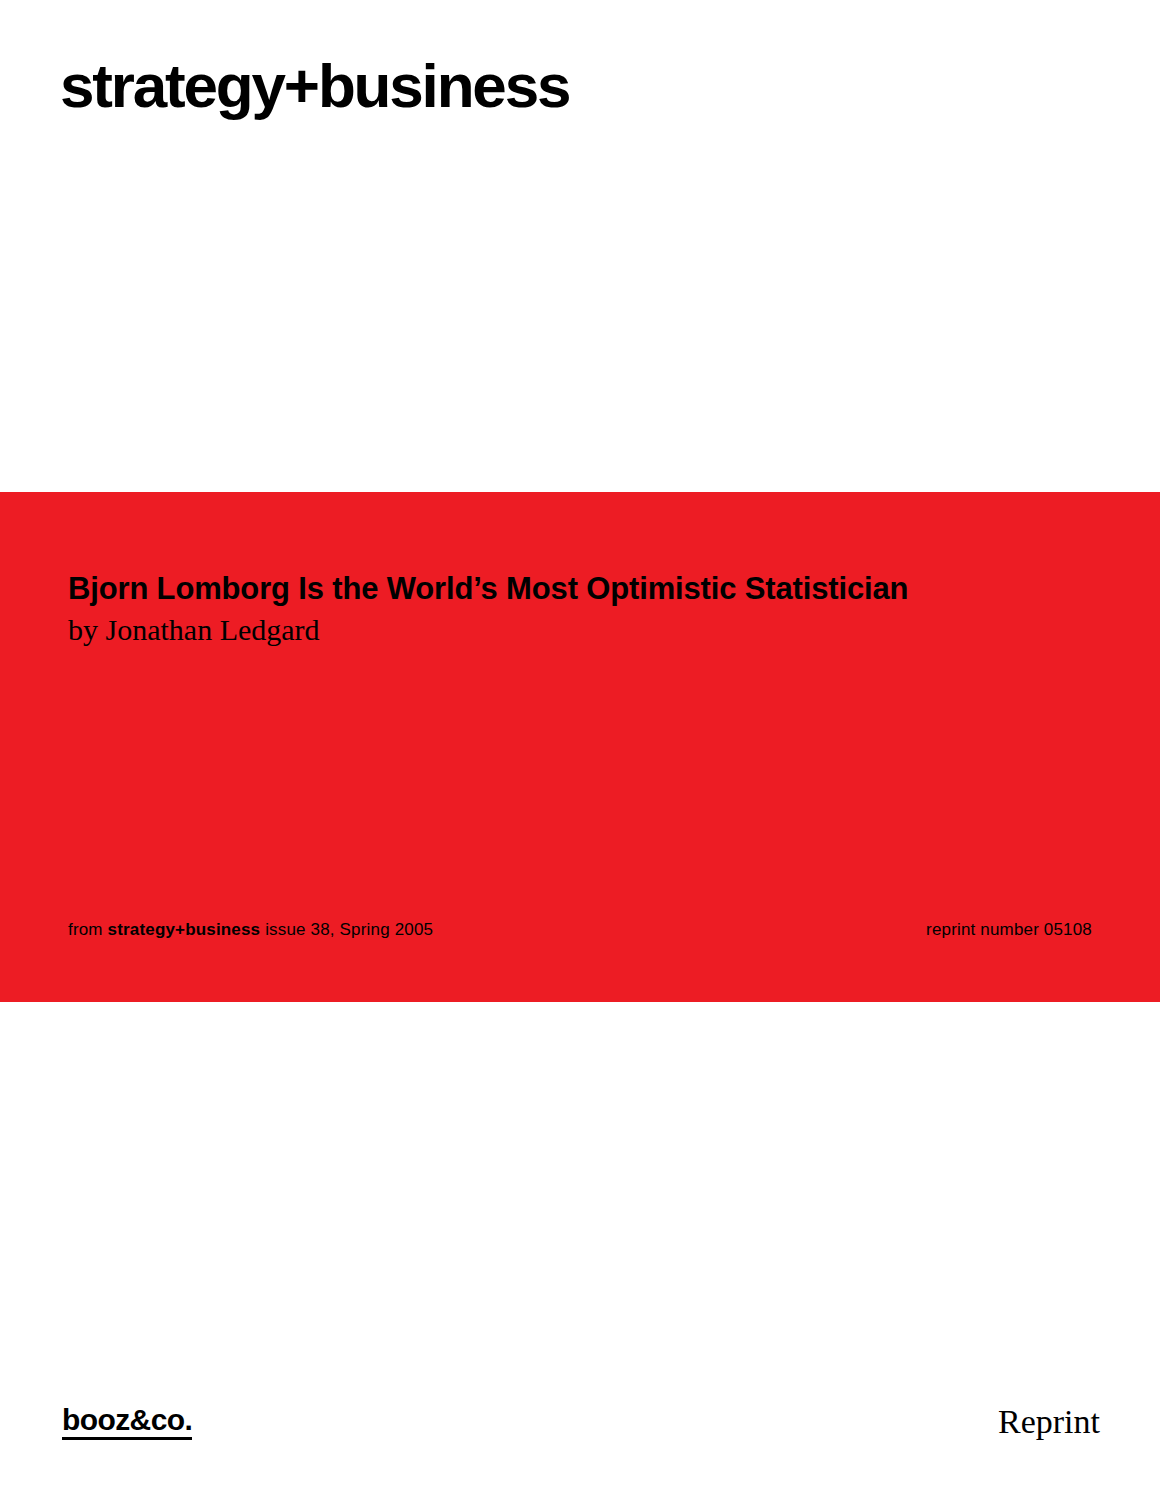strategy+business
Bjorn Lomborg Is the World’s Most Optimistic Statistician
by Jonathan Ledgard
from strategy+business issue 38, Spring 2005 reprint number 05108
booz&co.
Reprint